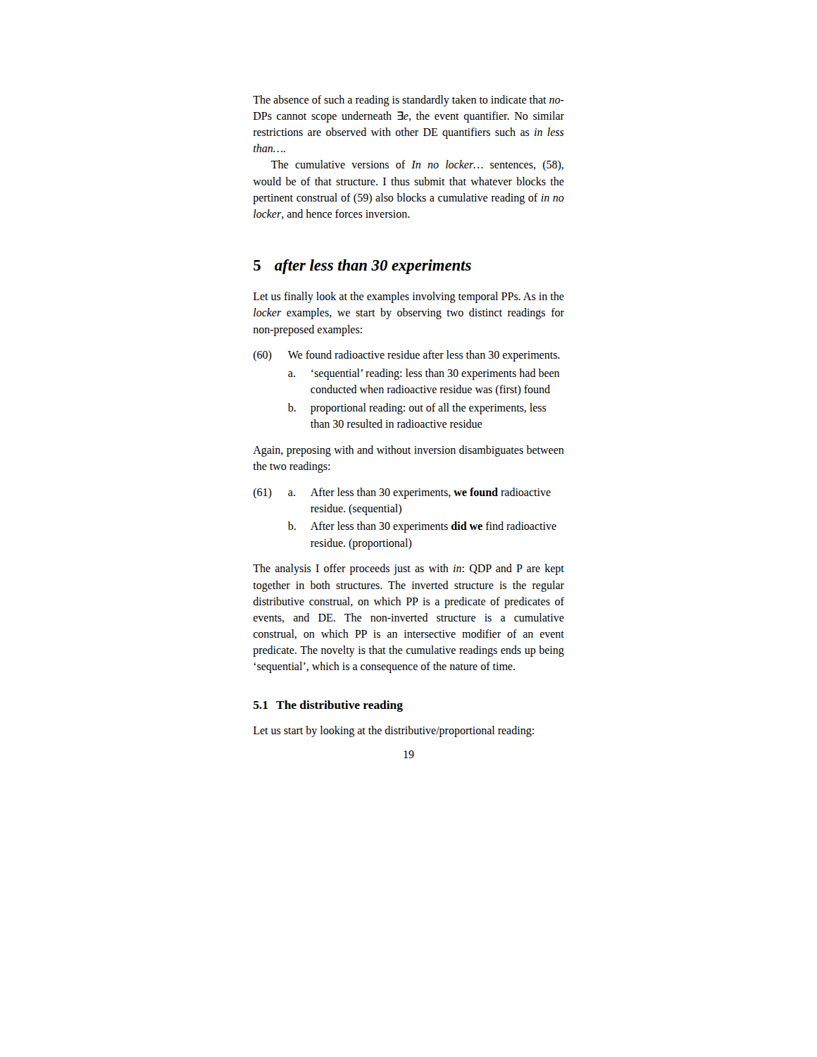The absence of such a reading is standardly taken to indicate that no- DPs cannot scope underneath ∃e, the event quantifier. No similar restrictions are observed with other DE quantifiers such as in less than….
The cumulative versions of In no locker… sentences, (58), would be of that structure. I thus submit that whatever blocks the pertinent construal of (59) also blocks a cumulative reading of in no locker, and hence forces inversion.
5after less than 30 experiments
Let us finally look at the examples involving temporal PPs. As in the locker examples, we start by observing two distinct readings for non-preposed examples:
(60)
We found radioactive residue after less than 30 experiments.
a.
‘sequential’ reading: less than 30 experiments had been conducted when radioactive residue was (first) found
b.
proportional reading: out of all the experiments, less than 30 resulted in radioactive residue
Again, preposing with and without inversion disambiguates between the two readings:
(61)
a.
After less than 30 experiments, we found radioactive residue. (sequential)
b.
After less than 30 experiments did we find radioactive residue. (proportional)
The analysis I offer proceeds just as with in: QDP and P are kept together in both structures. The inverted structure is the regular distributive construal, on which PP is a predicate of predicates of events, and DE. The non-inverted structure is a cumulative construal, on which PP is an intersective modifier of an event predicate. The novelty is that the cumulative readings ends up being ‘sequential’, which is a consequence of the nature of time.
5.1 The distributive reading
Let us start by looking at the distributive/proportional reading:
19